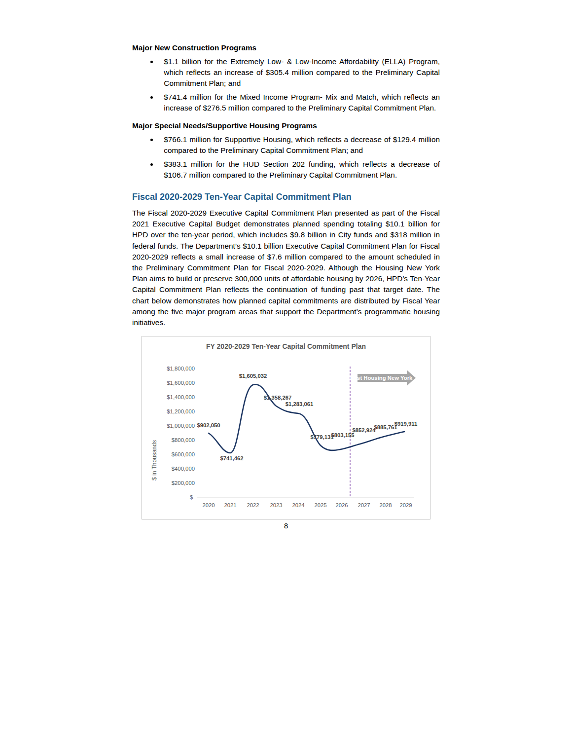Major New Construction Programs
$1.1 billion for the Extremely Low- & Low-Income Affordability (ELLA) Program, which reflects an increase of $305.4 million compared to the Preliminary Capital Commitment Plan; and
$741.4 million for the Mixed Income Program- Mix and Match, which reflects an increase of $276.5 million compared to the Preliminary Capital Commitment Plan.
Major Special Needs/Supportive Housing Programs
$766.1 million for Supportive Housing, which reflects a decrease of $129.4 million compared to the Preliminary Capital Commitment Plan; and
$383.1 million for the HUD Section 202 funding, which reflects a decrease of $106.7 million compared to the Preliminary Capital Commitment Plan.
Fiscal 2020-2029 Ten-Year Capital Commitment Plan
The Fiscal 2020-2029 Executive Capital Commitment Plan presented as part of the Fiscal 2021 Executive Capital Budget demonstrates planned spending totaling $10.1 billion for HPD over the ten-year period, which includes $9.8 billion in City funds and $318 million in federal funds. The Department’s $10.1 billion Executive Capital Commitment Plan for Fiscal 2020-2029 reflects a small increase of $7.6 million compared to the amount scheduled in the Preliminary Commitment Plan for Fiscal 2020-2029. Although the Housing New York Plan aims to build or preserve 300,000 units of affordable housing by 2026, HPD’s Ten-Year Capital Commitment Plan reflects the continuation of funding past that target date. The chart below demonstrates how planned capital commitments are distributed by Fiscal Year among the five major program areas that support the Department’s programmatic housing initiatives.
FY 2020-2029 Ten-Year Capital Commitment Plan
$ in Thousands $1,800,000 $1,600,000 $1,400,000 $1,200,000 $1,000,000 $800,000 $600,000 $400,000 $200,000 $- Post Housing New York $902,050 $741,462 $1,605,032 $1,358,267 $1,283,061 $779,131 $803,155 $852,924 $885,761 $919,911 2020 2021 2022 2023 2024 2025 2026 2027 2028 2029
8